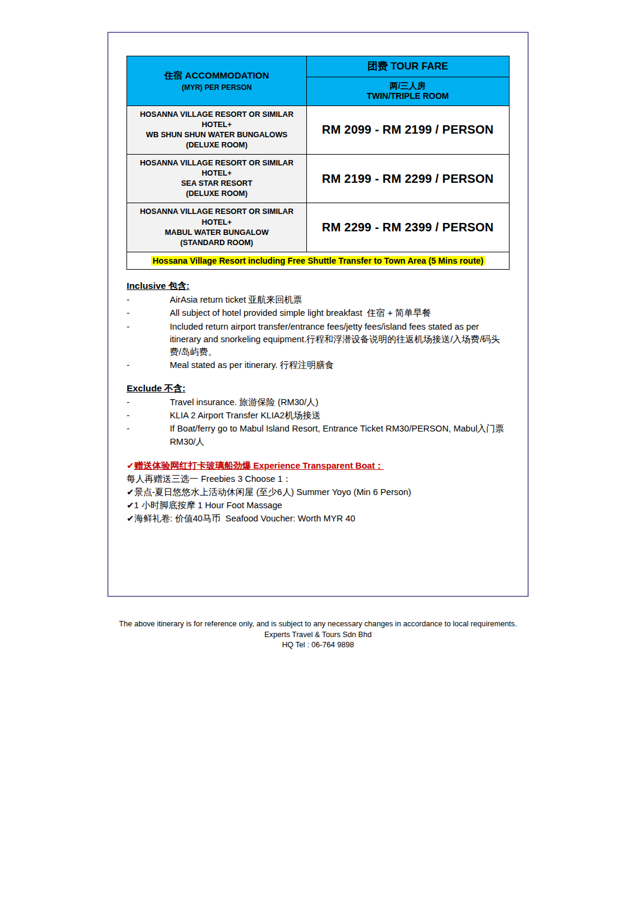| 住宿 ACCOMMODATION (MYR) PER PERSON | 团费 TOUR FARE |
| 两/三人房 TWIN/TRIPLE ROOM |
| HOSANNA VILLAGE RESORT OR SIMILAR HOTEL+ WB SHUN SHUN WATER BUNGALOWS (DELUXE ROOM) | RM 2099 - RM 2199 / PERSON |
| HOSANNA VILLAGE RESORT OR SIMILAR HOTEL+ SEA STAR RESORT (DELUXE ROOM) | RM 2199 - RM 2299 / PERSON |
| HOSANNA VILLAGE RESORT OR SIMILAR HOTEL+ MABUL WATER BUNGALOW (STANDARD ROOM) | RM 2299 - RM 2399 / PERSON |
| Hossana Village Resort including Free Shuttle Transfer to Town Area (5 Mins route) |
Inclusive 包含:
AirAsia return ticket 亚航来回机票
All subject of hotel provided simple light breakfast 住宿 + 简单早餐
Included return airport transfer/entrance fees/jetty fees/island fees stated as per itinerary and snorkeling equipment.行程和浮潜设备说明的往返机场接送/入场费/码头费/岛屿费。
Meal stated as per itinerary. 行程注明膳食
Exclude 不含:
Travel insurance. 旅游保险 (RM30/人)
KLIA 2 Airport Transfer KLIA2机场接送
If Boat/ferry go to Mabul Island Resort, Entrance Ticket RM30/PERSON, Mabul入门票RM30/人
✔赠送体验网红打卡玻璃船劲爆 Experience Transparent Boat：
每人再赠送三选一 Freebies 3 Choose 1：
✔景点-夏日悠悠水上活动休闲屋 (至少6人) Summer Yoyo (Min 6 Person)
✔1 小时脚底按摩 1 Hour Foot Massage
✔海鲜礼卷: 价值40马币 Seafood Voucher: Worth MYR 40
The above itinerary is for reference only, and is subject to any necessary changes in accordance to local requirements.
Experts Travel & Tours Sdn Bhd
HQ Tel : 06-764 9898